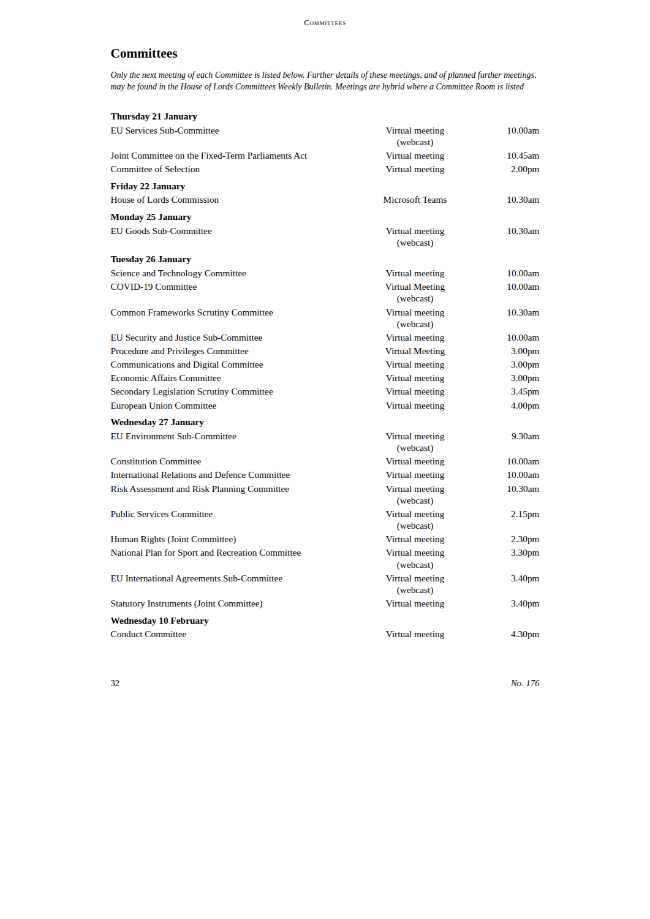Committees
Committees
Only the next meeting of each Committee is listed below. Further details of these meetings, and of planned further meetings, may be found in the House of Lords Committees Weekly Bulletin. Meetings are hybrid where a Committee Room is listed
| Thursday 21 January |
| EU Services Sub-Committee | Virtual meeting (webcast) | 10.00am |
| Joint Committee on the Fixed-Term Parliaments Act | Virtual meeting | 10.45am |
| Committee of Selection | Virtual meeting | 2.00pm |
| Friday 22 January |
| House of Lords Commission | Microsoft Teams | 10.30am |
| Monday 25 January |
| EU Goods Sub-Committee | Virtual meeting (webcast) | 10.30am |
| Tuesday 26 January |
| Science and Technology Committee | Virtual meeting | 10.00am |
| COVID-19 Committee | Virtual Meeting (webcast) | 10.00am |
| Common Frameworks Scrutiny Committee | Virtual meeting (webcast) | 10.30am |
| EU Security and Justice Sub-Committee | Virtual meeting | 10.00am |
| Procedure and Privileges Committee | Virtual Meeting | 3.00pm |
| Communications and Digital Committee | Virtual meeting | 3.00pm |
| Economic Affairs Committee | Virtual meeting | 3.00pm |
| Secondary Legislation Scrutiny Committee | Virtual meeting | 3.45pm |
| European Union Committee | Virtual meeting | 4.00pm |
| Wednesday 27 January |
| EU Environment Sub-Committee | Virtual meeting (webcast) | 9.30am |
| Constitution Committee | Virtual meeting | 10.00am |
| International Relations and Defence Committee | Virtual meeting | 10.00am |
| Risk Assessment and Risk Planning Committee | Virtual meeting (webcast) | 10.30am |
| Public Services Committee | Virtual meeting (webcast) | 2.15pm |
| Human Rights (Joint Committee) | Virtual meeting | 2.30pm |
| National Plan for Sport and Recreation Committee | Virtual meeting (webcast) | 3.30pm |
| EU International Agreements Sub-Committee | Virtual meeting (webcast) | 3.40pm |
| Statutory Instruments (Joint Committee) | Virtual meeting | 3.40pm |
| Wednesday 10 February |
| Conduct Committee | Virtual meeting | 4.30pm |
32 No. 176